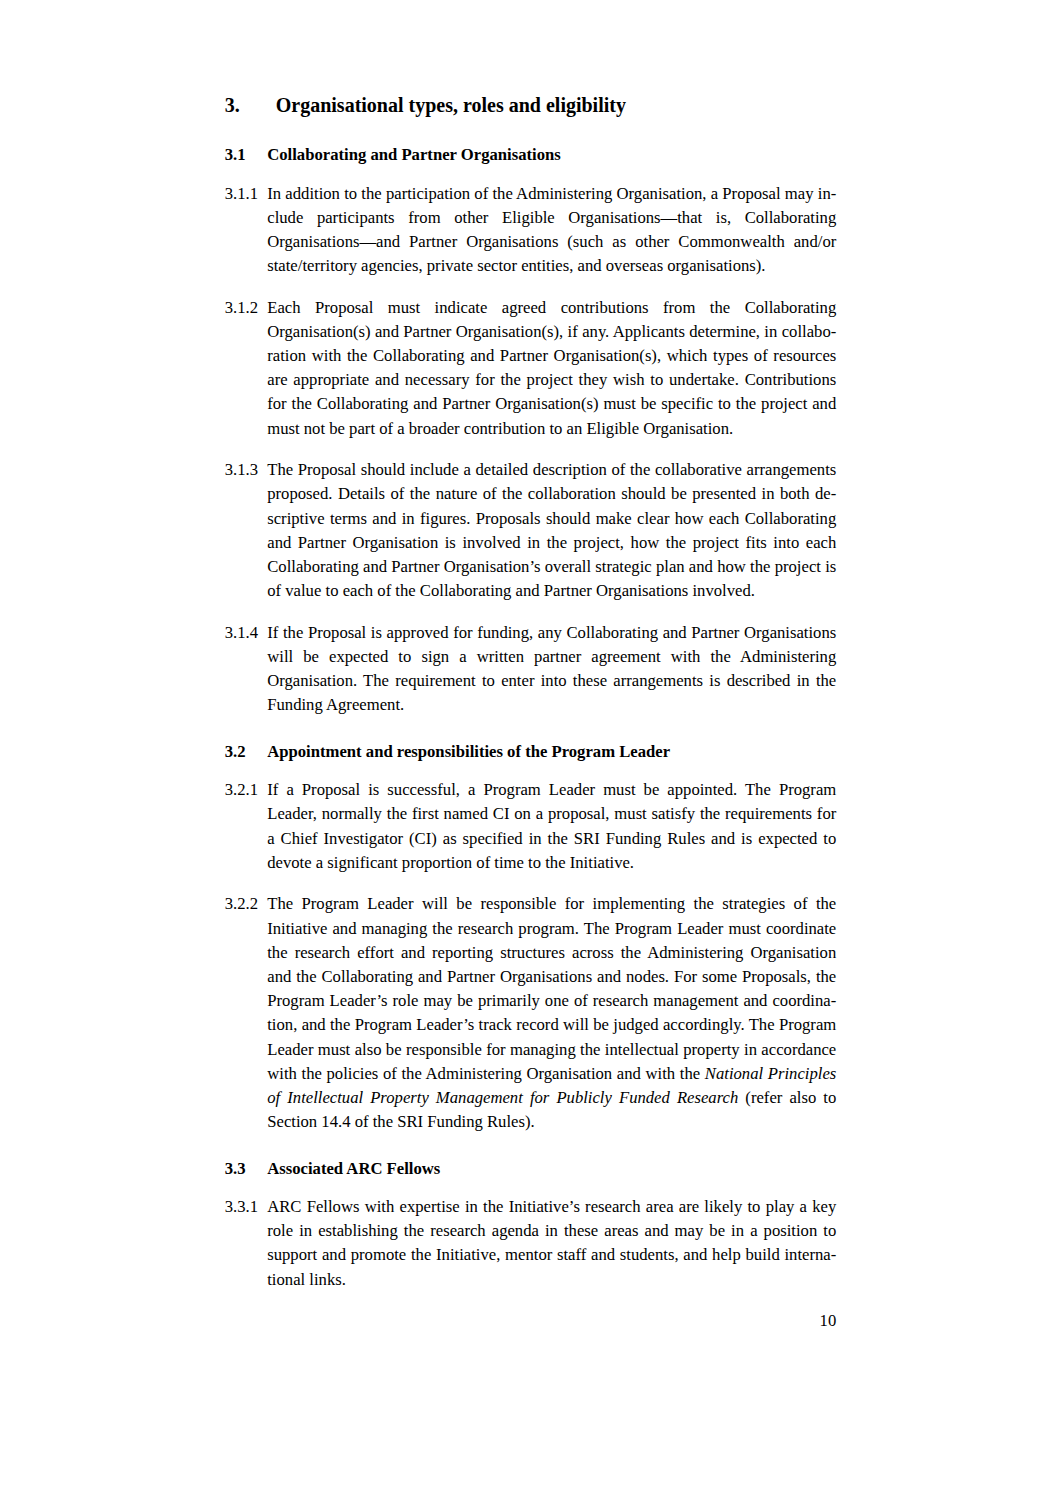3. Organisational types, roles and eligibility
3.1 Collaborating and Partner Organisations
3.1.1 In addition to the participation of the Administering Organisation, a Proposal may include participants from other Eligible Organisations—that is, Collaborating Organisations—and Partner Organisations (such as other Commonwealth and/or state/territory agencies, private sector entities, and overseas organisations).
3.1.2 Each Proposal must indicate agreed contributions from the Collaborating Organisation(s) and Partner Organisation(s), if any. Applicants determine, in collaboration with the Collaborating and Partner Organisation(s), which types of resources are appropriate and necessary for the project they wish to undertake. Contributions for the Collaborating and Partner Organisation(s) must be specific to the project and must not be part of a broader contribution to an Eligible Organisation.
3.1.3 The Proposal should include a detailed description of the collaborative arrangements proposed. Details of the nature of the collaboration should be presented in both descriptive terms and in figures. Proposals should make clear how each Collaborating and Partner Organisation is involved in the project, how the project fits into each Collaborating and Partner Organisation’s overall strategic plan and how the project is of value to each of the Collaborating and Partner Organisations involved.
3.1.4 If the Proposal is approved for funding, any Collaborating and Partner Organisations will be expected to sign a written partner agreement with the Administering Organisation. The requirement to enter into these arrangements is described in the Funding Agreement.
3.2 Appointment and responsibilities of the Program Leader
3.2.1 If a Proposal is successful, a Program Leader must be appointed. The Program Leader, normally the first named CI on a proposal, must satisfy the requirements for a Chief Investigator (CI) as specified in the SRI Funding Rules and is expected to devote a significant proportion of time to the Initiative.
3.2.2 The Program Leader will be responsible for implementing the strategies of the Initiative and managing the research program. The Program Leader must coordinate the research effort and reporting structures across the Administering Organisation and the Collaborating and Partner Organisations and nodes. For some Proposals, the Program Leader’s role may be primarily one of research management and coordination, and the Program Leader’s track record will be judged accordingly. The Program Leader must also be responsible for managing the intellectual property in accordance with the policies of the Administering Organisation and with the National Principles of Intellectual Property Management for Publicly Funded Research (refer also to Section 14.4 of the SRI Funding Rules).
3.3 Associated ARC Fellows
3.3.1 ARC Fellows with expertise in the Initiative’s research area are likely to play a key role in establishing the research agenda in these areas and may be in a position to support and promote the Initiative, mentor staff and students, and help build international links.
10